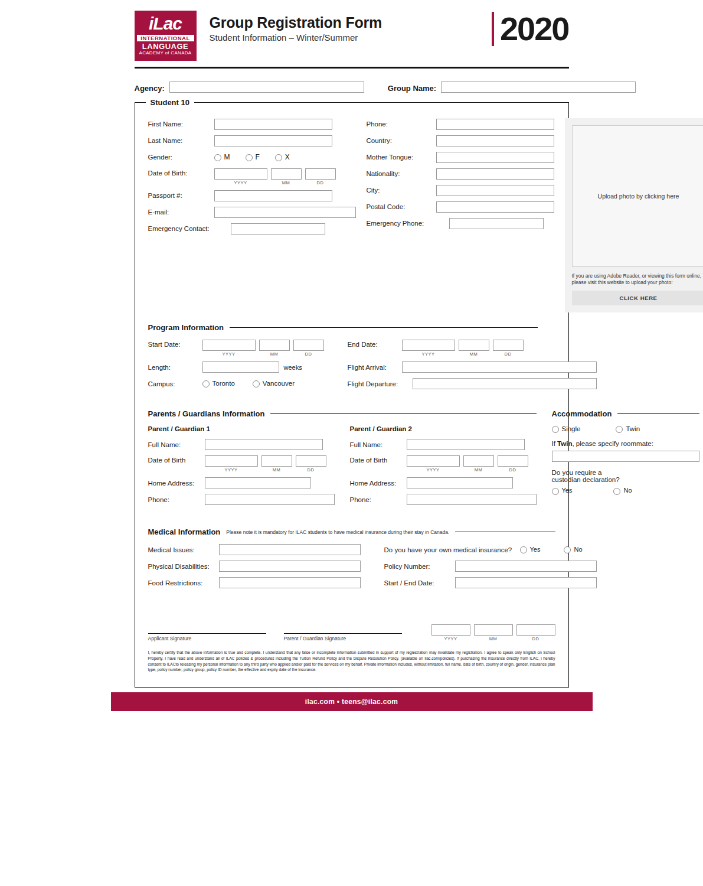iLac
INTERNATIONAL
LANGUAGE
ACADEMY of CANADA
Group Registration Form
Student Information – Winter/Summer
2020
Agency:
Group Name:
Student 10
First Name:
Last Name:
Gender:
M F X
Date of Birth:
YYYY
MM
DD
Passport #:
E-mail:
Emergency Contact:
Phone:
Country:
Mother Tongue:
Nationality:
City:
Postal Code:
Emergency Phone:
Upload photo by clicking here
If you are using Adobe Reader, or viewing this form online, please visit this website to upload your photo:
CLICK HERE
Program Information
Start Date:
YYYY
MM
DD
Length: weeks
Campus:
Toronto Vancouver
End Date:
YYYY
MM
DD
Flight Arrival:
Flight Departure:
Parents / Guardians Information
Parent / Guardian 1
Full Name:
Date of Birth
YYYY
MM
DD
Home Address:
Phone:
Parent / Guardian 2
Full Name:
Date of Birth
YYYY
MM
DD
Home Address:
Phone:
Accommodation
Single Twin
If Twin, please specify roommate:
Do you require a
custodian declaration?
Yes No
Medical Information
Please note it is mandatory for ILAC students to have medical insurance during their stay in Canada.
Medical Issues:
Physical Disabilities:
Food Restrictions:
Do you have your own medical insurance? Yes No
Policy Number:
Start / End Date:
Applicant Signature
Parent / Guardian Signature
YYYY
MM
DD
I, hereby certify that the above information is true and complete. I understand that any false or incomplete information submitted in support of my regiestration may invalidate my registration. I agree to speak only English on School Property. I have read and understand all of ILAC policies & procedures including the Tuition Refund Policy and the Dispute Resolution Policy. (available on ilac.com/policies). If purchasing the insurance directly from ILAC, i hereby consent to ILACto releasing my personal information to any third party who applied and/or paid for the services on my behalf. Private information includes, without limitation, full name, date of birth, country of origin, gender, insurance plan type, policy number, policy group, policy ID number, the effective and expiry date of the insurance.
ilac.com • teens@ilac.com